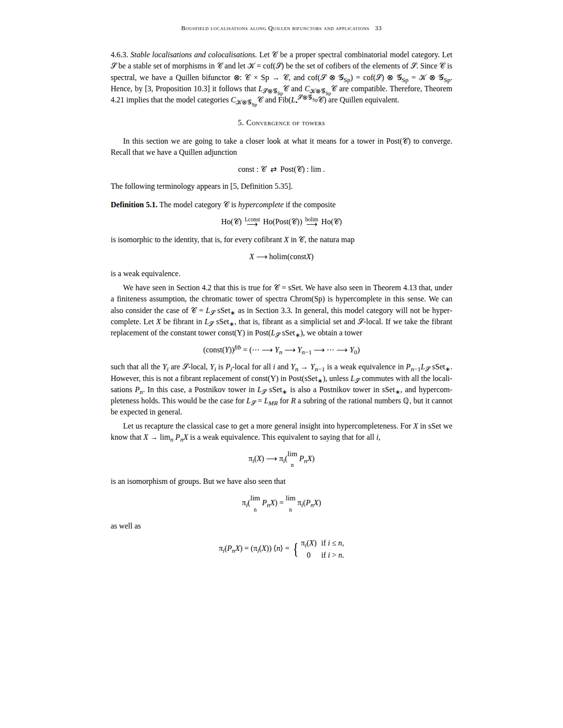Bousfield localisations along Quillen bifunctors and applications 33
4.6.3. Stable localisations and colocalisations. Let 𝒞 be a proper spectral combinatorial model category. Let 𝒮 be a stable set of morphisms in 𝒞 and let 𝒦 = cof(𝒮) be the set of cofibers of the elements of 𝒮. Since 𝒞 is spectral, we have a Quillen bifunctor ⊗: 𝒞 × Sp → 𝒞, and cof(𝒮 ⊗ 𝒢Sp) = cof(𝒮) ⊗ 𝒢Sp = 𝒦 ⊗ 𝒢Sp. Hence, by [3, Proposition 10.3] it follows that L𝒮⊗𝒢Sp𝒞 and C𝒦⊗𝒢Sp𝒞 are compatible. Therefore, Theorem 4.21 implies that the model categories C𝒦⊗𝒢Sp𝒞 and Fib(L•𝒮⊗𝒢Sp𝒞) are Quillen equivalent.
5. Convergence of towers
In this section we are going to take a closer look at what it means for a tower in Post(𝒞) to converge. Recall that we have a Quillen adjunction
const : 𝒞 ⇄ Post(𝒞) : lim .
The following terminology appears in [5, Definition 5.35].
Definition 5.1. The model category 𝒞 is hypercomplete if the composite
Ho(𝒞) Lconst⟶ Ho(Post(𝒞)) holim⟶ Ho(𝒞)
is isomorphic to the identity, that is, for every cofibrant X in 𝒞, the natura map
X ⟶ holim(constX)
is a weak equivalence.
We have seen in Section 4.2 that this is true for 𝒞 = sSet. We have also seen in Theorem 4.13 that, under a finiteness assumption, the chromatic tower of spectra Chrom(Sp) is hypercomplete in this sense. We can also consider the case of 𝒞 = L𝒮 sSet∗ as in Section 3.3. In general, this model category will not be hypercomplete. Let X be fibrant in L𝒮 sSet∗, that is, fibrant as a simplicial set and 𝒮-local. If we take the fibrant replacement of the constant tower const(Y) in Post(L𝒮 sSet∗), we obtain a tower
(const(Y))fib = (⋯ ⟶ Yn ⟶ Yn−1 ⟶ ⋯ ⟶ Y0)
such that all the Yi are 𝒮-local, Yi is Pi-local for all i and Yn → Yn−1 is a weak equivalence in Pn−1L𝒮 sSet∗. However, this is not a fibrant replacement of const(Y) in Post(sSet∗), unless L𝒮 commutes with all the localisations Pn. In this case, a Postnikov tower in L𝒮 sSet∗ is also a Postnikov tower in sSet∗, and hypercompleteness holds. This would be the case for L𝒮 = LMR for R a subring of the rational numbers ℚ, but it cannot be expected in general.
Let us recapture the classical case to get a more general insight into hypercompleteness. For X in sSet we know that X → limn PnX is a weak equivalence. This equivalent to saying that for all i,
πi(X) ⟶ πi(lim
n PnX)
is an isomorphism of groups. But we have also seen that
πi(lim
n PnX) = lim
n πi(PnX)
as well as
πi(PnX) = (πi(X)) ⟨n⟩ = {πi(X) if i ≤ n, 0 if i > n.